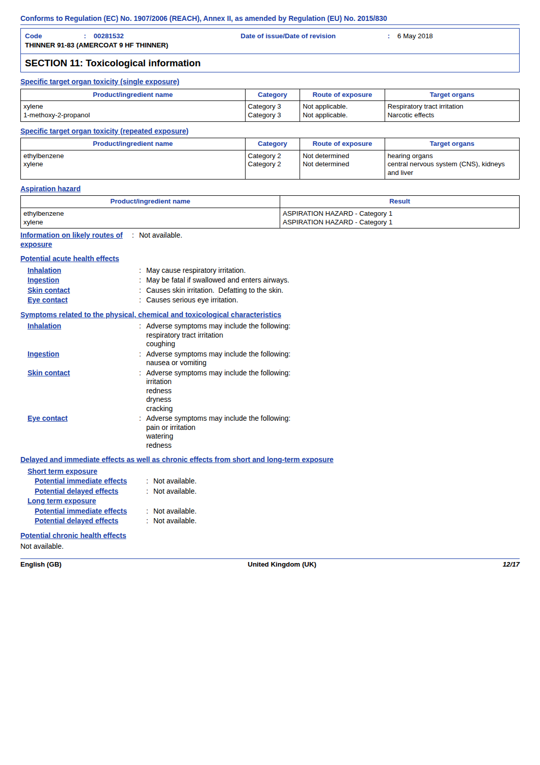Conforms to Regulation (EC) No. 1907/2006 (REACH), Annex II, as amended by Regulation (EU) No. 2015/830
| Code | : | 00281532 | Date of issue/Date of revision | : | 6 May 2018 |
| THINNER 91-83 (AMERCOAT 9 HF THINNER) |
SECTION 11: Toxicological information
Specific target organ toxicity (single exposure)
| Product/ingredient name | Category | Route of exposure | Target organs |
| --- | --- | --- | --- |
| xylene 1-methoxy-2-propanol | Category 3 Category 3 | Not applicable. Not applicable. | Respiratory tract irritation Narcotic effects |
Specific target organ toxicity (repeated exposure)
| Product/ingredient name | Category | Route of exposure | Target organs |
| --- | --- | --- | --- |
| ethylbenzene xylene | Category 2 Category 2 | Not determined Not determined | hearing organs central nervous system (CNS), kidneys and liver |
Aspiration hazard
| Product/ingredient name | Result |
| --- | --- |
| ethylbenzene xylene | ASPIRATION HAZARD - Category 1 ASPIRATION HAZARD - Category 1 |
| Information on likely routes of exposure | : | Not available. |
Potential acute health effects
| Inhalation | : | May cause respiratory irritation. |
| Ingestion | : | May be fatal if swallowed and enters airways. |
| Skin contact | : | Causes skin irritation. Defatting to the skin. |
| Eye contact | : | Causes serious eye irritation. |
Symptoms related to the physical, chemical and toxicological characteristics
| Inhalation | : | Adverse symptoms may include the following: respiratory tract irritation coughing |
| Ingestion | : | Adverse symptoms may include the following: nausea or vomiting |
| Skin contact | : | Adverse symptoms may include the following: irritation redness dryness cracking |
| Eye contact | : | Adverse symptoms may include the following: pain or irritation watering redness |
Delayed and immediate effects as well as chronic effects from short and long-term exposure
| Short term exposure |
| Potential immediate effects | : | Not available. |
| Potential delayed effects | : | Not available. |
| Long term exposure |
| Potential immediate effects | : | Not available. |
| Potential delayed effects | : | Not available. |
Potential chronic health effects
Not available.
English (GB)
United Kingdom (UK)
12/17